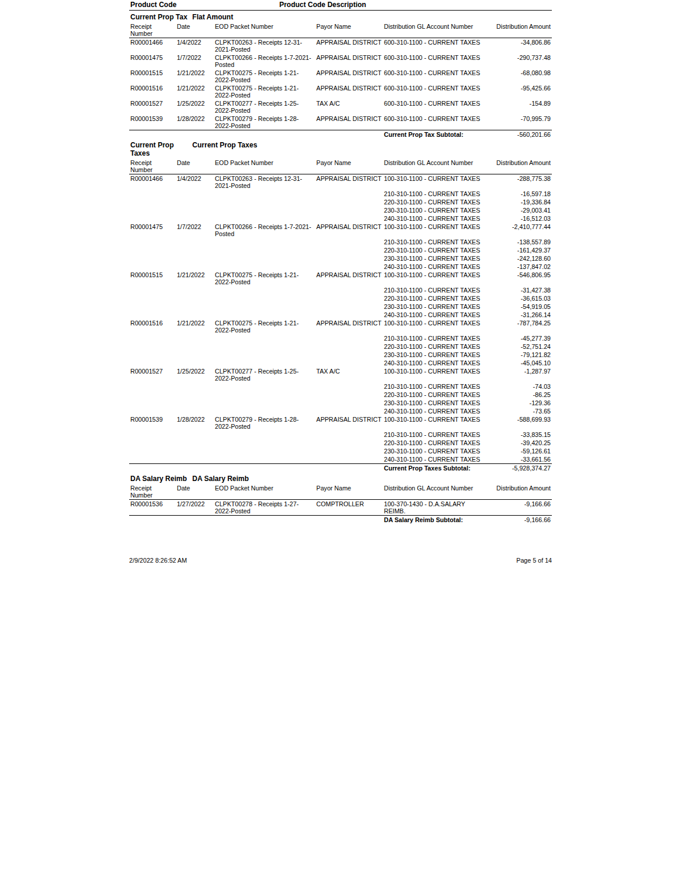| Product Code | Product Code Description |
| --- | --- |
| Current Prop Tax | Flat Amount | | |
| Receipt Number | Date | EOD Packet Number | Payor Name | Distribution GL Account Number | Distribution Amount |
| R00001466 | 1/4/2022 | CLPKT00263 - Receipts 12-31-2021-Posted | APPRAISAL DISTRICT | 600-310-1100 - CURRENT TAXES | -34,806.86 |
| R00001475 | 1/7/2022 | CLPKT00266 - Receipts 1-7-2021-Posted | APPRAISAL DISTRICT | 600-310-1100 - CURRENT TAXES | -290,737.48 |
| R00001515 | 1/21/2022 | CLPKT00275 - Receipts 1-21-2022-Posted | APPRAISAL DISTRICT | 600-310-1100 - CURRENT TAXES | -68,080.98 |
| R00001516 | 1/21/2022 | CLPKT00275 - Receipts 1-21-2022-Posted | APPRAISAL DISTRICT | 600-310-1100 - CURRENT TAXES | -95,425.66 |
| R00001527 | 1/25/2022 | CLPKT00277 - Receipts 1-25-2022-Posted | TAX A/C | 600-310-1100 - CURRENT TAXES | -154.89 |
| R00001539 | 1/28/2022 | CLPKT00279 - Receipts 1-28-2022-Posted | APPRAISAL DISTRICT | 600-310-1100 - CURRENT TAXES | -70,995.79 |
| | Current Prop Tax Subtotal: | -560,201.66 |
| Current Prop Taxes | Current Prop Taxes | | |
| Receipt Number | Date | EOD Packet Number | Payor Name | Distribution GL Account Number | Distribution Amount |
| R00001466 | 1/4/2022 | CLPKT00263 - Receipts 12-31-2021-Posted | APPRAISAL DISTRICT | 100-310-1100 - CURRENT TAXES | -288,775.38 |
| | | | | 210-310-1100 - CURRENT TAXES | -16,597.18 |
| | | | | 220-310-1100 - CURRENT TAXES | -19,336.84 |
| | | | | 230-310-1100 - CURRENT TAXES | -29,003.41 |
| | | | | 240-310-1100 - CURRENT TAXES | -16,512.03 |
| R00001475 | 1/7/2022 | CLPKT00266 - Receipts 1-7-2021-Posted | APPRAISAL DISTRICT | 100-310-1100 - CURRENT TAXES | -2,410,777.44 |
| | | | | 210-310-1100 - CURRENT TAXES | -138,557.89 |
| | | | | 220-310-1100 - CURRENT TAXES | -161,429.37 |
| | | | | 230-310-1100 - CURRENT TAXES | -242,128.60 |
| | | | | 240-310-1100 - CURRENT TAXES | -137,847.02 |
| R00001515 | 1/21/2022 | CLPKT00275 - Receipts 1-21-2022-Posted | APPRAISAL DISTRICT | 100-310-1100 - CURRENT TAXES | -546,806.95 |
| | | | | 210-310-1100 - CURRENT TAXES | -31,427.38 |
| | | | | 220-310-1100 - CURRENT TAXES | -36,615.03 |
| | | | | 230-310-1100 - CURRENT TAXES | -54,919.05 |
| | | | | 240-310-1100 - CURRENT TAXES | -31,266.14 |
| R00001516 | 1/21/2022 | CLPKT00275 - Receipts 1-21-2022-Posted | APPRAISAL DISTRICT | 100-310-1100 - CURRENT TAXES | -787,784.25 |
| | | | | 210-310-1100 - CURRENT TAXES | -45,277.39 |
| | | | | 220-310-1100 - CURRENT TAXES | -52,751.24 |
| | | | | 230-310-1100 - CURRENT TAXES | -79,121.82 |
| | | | | 240-310-1100 - CURRENT TAXES | -45,045.10 |
| R00001527 | 1/25/2022 | CLPKT00277 - Receipts 1-25-2022-Posted | TAX A/C | 100-310-1100 - CURRENT TAXES | -1,287.97 |
| | | | | 210-310-1100 - CURRENT TAXES | -74.03 |
| | | | | 220-310-1100 - CURRENT TAXES | -86.25 |
| | | | | 230-310-1100 - CURRENT TAXES | -129.36 |
| | | | | 240-310-1100 - CURRENT TAXES | -73.65 |
| R00001539 | 1/28/2022 | CLPKT00279 - Receipts 1-28-2022-Posted | APPRAISAL DISTRICT | 100-310-1100 - CURRENT TAXES | -588,699.93 |
| | | | | 210-310-1100 - CURRENT TAXES | -33,835.15 |
| | | | | 220-310-1100 - CURRENT TAXES | -39,420.25 |
| | | | | 230-310-1100 - CURRENT TAXES | -59,126.61 |
| | | | | 240-310-1100 - CURRENT TAXES | -33,661.56 |
| | Current Prop Taxes Subtotal: | -5,928,374.27 |
| DA Salary Reimb | DA Salary Reimb | | |
| Receipt Number | Date | EOD Packet Number | Payor Name | Distribution GL Account Number | Distribution Amount |
| R00001536 | 1/27/2022 | CLPKT00278 - Receipts 1-27-2022-Posted | COMPTROLLER | 100-370-1430 - D.A.SALARY REIMB. | -9,166.66 |
| | DA Salary Reimb Subtotal: | -9,166.66 |
2/9/2022 8:26:52 AM Page 5 of 14